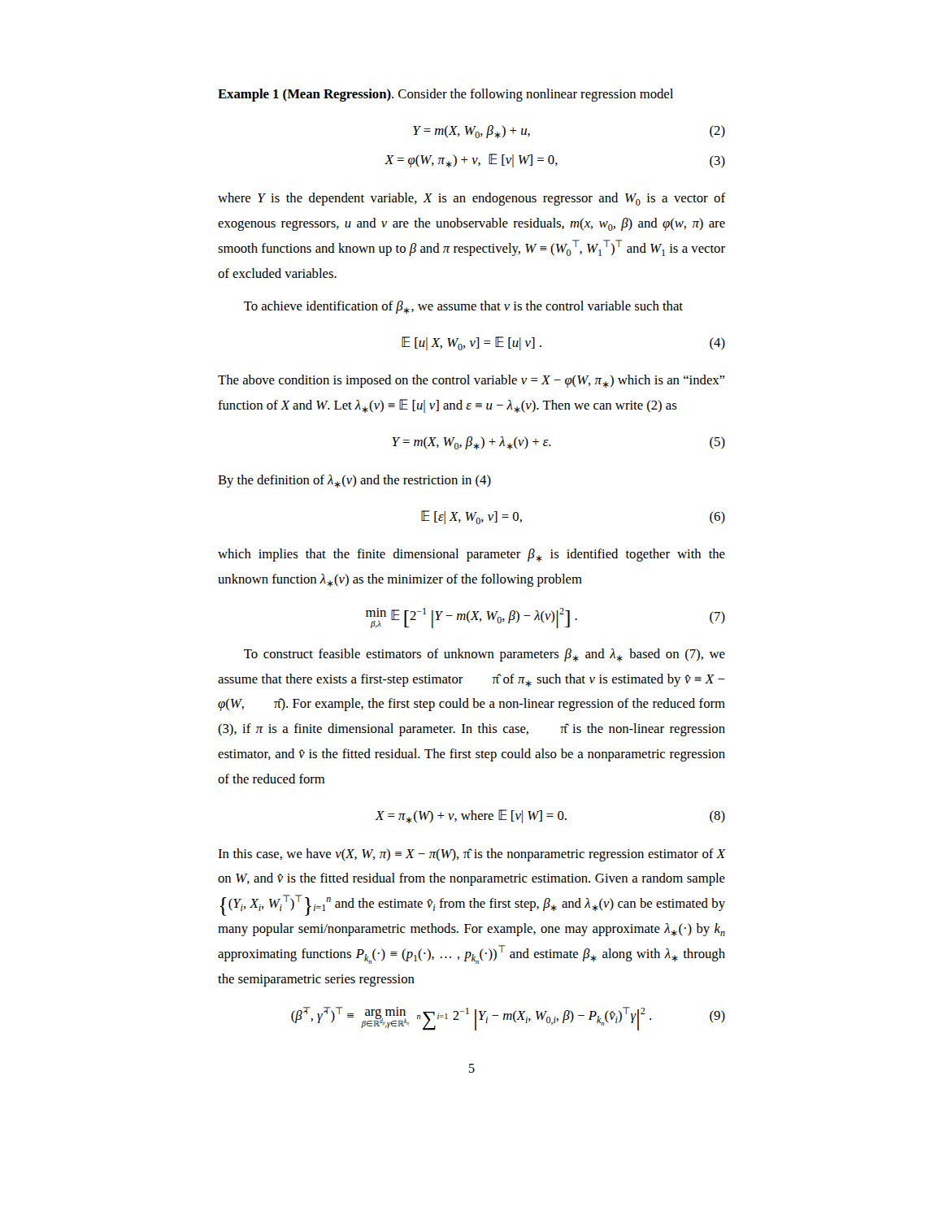Example 1 (Mean Regression). Consider the following nonlinear regression model
Y = m(X, W0, β∗) + u, (2)
X = φ(W, π∗) + v, 𝔼 [v| W] = 0, (3)
where Y is the dependent variable, X is an endogenous regressor and W0 is a vector of exogenous regressors, u and v are the unobservable residuals, m(x, w0, β) and φ(w, π) are smooth functions and known up to β and π respectively, W ≡ (W0⊤, W1⊤)⊤ and W1 is a vector of excluded variables.
To achieve identification of β∗, we assume that v is the control variable such that
𝔼 [u| X, W0, v] = 𝔼 [u| v] . (4)
The above condition is imposed on the control variable v = X − φ(W, π∗) which is an “index” function of X and W. Let λ∗(v) ≡ 𝔼 [u| v] and ε ≡ u − λ∗(v). Then we can write (2) as
Y = m(X, W0, β∗) + λ∗(v) + ε. (5)
By the definition of λ∗(v) and the restriction in (4)
𝔼 [ε| X, W0, v] = 0, (6)
which implies that the finite dimensional parameter β∗ is identified together with the unknown function λ∗(v) as the minimizer of the following problem
min β,λ 𝔼 [2−1 |Y − m(X, W0, β) − λ(v)|2] . (7)
To construct feasible estimators of unknown parameters β∗ and λ∗ based on (7), we assume that there exists a first-step estimator π̂ of π∗ such that v is estimated by v̂ ≡ X − φ(W, π̂). For example, the first step could be a non-linear regression of the reduced form (3), if π is a finite dimensional parameter. In this case, π̂ is the non-linear regression estimator, and v̂ is the fitted residual. The first step could also be a nonparametric regression of the reduced form
X = π∗(W) + v, where 𝔼 [v| W] = 0. (8)
In this case, we have v(X, W, π) ≡ X − π(W), π̂ is the nonparametric regression estimator of X on W, and v̂ is the fitted residual from the nonparametric estimation. Given a random sample {(Yi, Xi, Wi⊤)⊤}i=1n and the estimate v̂i from the first step, β∗ and λ∗(v) can be estimated by many popular semi/nonparametric methods. For example, one may approximate λ∗(·) by kn approximating functions Pkn(·) ≡ (p1(·), … , pkn(·))⊤ and estimate β∗ along with λ∗ through the semiparametric series regression
(β̂⊤, γ̂⊤)⊤ ≡ arg min β∈ℝdβ,γ∈ℝkn n∑i=1 2−1 |Yi − m(Xi, W0,i, β) − Pkn(v̂i)⊤γ|2 . (9)
5